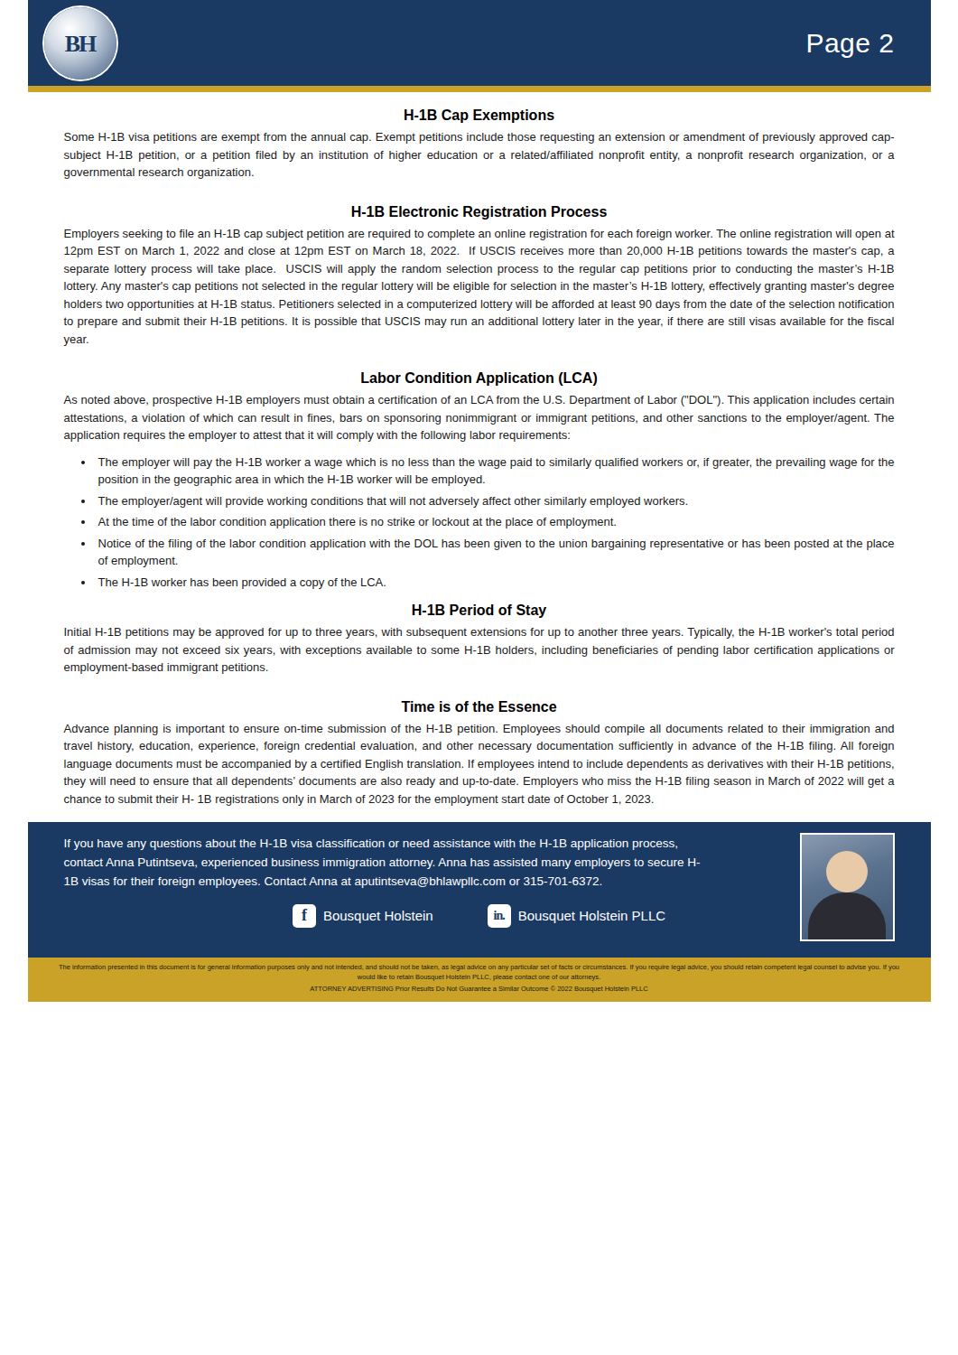BH
Page 2
H-1B Cap Exemptions
Some H-1B visa petitions are exempt from the annual cap. Exempt petitions include those requesting an extension or amendment of previously approved cap-subject H-1B petition, or a petition filed by an institution of higher education or a related/affiliated nonprofit entity, a nonprofit research organization, or a governmental research organization.
H-1B Electronic Registration Process
Employers seeking to file an H-1B cap subject petition are required to complete an online registration for each foreign worker. The online registration will open at 12pm EST on March 1, 2022 and close at 12pm EST on March 18, 2022. If USCIS receives more than 20,000 H-1B petitions towards the master's cap, a separate lottery process will take place. USCIS will apply the random selection process to the regular cap petitions prior to conducting the master’s H-1B lottery. Any master's cap petitions not selected in the regular lottery will be eligible for selection in the master’s H-1B lottery, effectively granting master's degree holders two opportunities at H-1B status. Petitioners selected in a computerized lottery will be afforded at least 90 days from the date of the selection notification to prepare and submit their H-1B petitions. It is possible that USCIS may run an additional lottery later in the year, if there are still visas available for the fiscal year.
Labor Condition Application (LCA)
As noted above, prospective H-1B employers must obtain a certification of an LCA from the U.S. Department of Labor ("DOL"). This application includes certain attestations, a violation of which can result in fines, bars on sponsoring nonimmigrant or immigrant petitions, and other sanctions to the employer/agent. The application requires the employer to attest that it will comply with the following labor requirements:
The employer will pay the H-1B worker a wage which is no less than the wage paid to similarly qualified workers or, if greater, the prevailing wage for the position in the geographic area in which the H-1B worker will be employed.
The employer/agent will provide working conditions that will not adversely affect other similarly employed workers.
At the time of the labor condition application there is no strike or lockout at the place of employment.
Notice of the filing of the labor condition application with the DOL has been given to the union bargaining representative or has been posted at the place of employment.
The H-1B worker has been provided a copy of the LCA.
H-1B Period of Stay
Initial H-1B petitions may be approved for up to three years, with subsequent extensions for up to another three years. Typically, the H-1B worker's total period of admission may not exceed six years, with exceptions available to some H-1B holders, including beneficiaries of pending labor certification applications or employment-based immigrant petitions.
Time is of the Essence
Advance planning is important to ensure on-time submission of the H-1B petition. Employees should compile all documents related to their immigration and travel history, education, experience, foreign credential evaluation, and other necessary documentation sufficiently in advance of the H-1B filing. All foreign language documents must be accompanied by a certified English translation. If employees intend to include dependents as derivatives with their H-1B petitions, they will need to ensure that all dependents’ documents are also ready and up-to-date. Employers who miss the H-1B filing season in March of 2022 will get a chance to submit their H- 1B registrations only in March of 2023 for the employment start date of October 1, 2023.
If you have any questions about the H-1B visa classification or need assistance with the H-1B application process, contact Anna Putintseva, experienced business immigration attorney. Anna has assisted many employers to secure H-1B visas for their foreign employees. Contact Anna at aputintseva@bhlawpllc.com or 315-701-6372.
f Bousquet Holstein
in. Bousquet Holstein PLLC
The information presented in this document is for general information purposes only and not intended, and should not be taken, as legal advice on any particular set of facts or circumstances. If you require legal advice, you should retain competent legal counsel to advise you. If you would like to retain Bousquet Holstein PLLC, please contact one of our attorneys. ATTORNEY ADVERTISING Prior Results Do Not Guarantee a Similar Outcome © 2022 Bousquet Holstein PLLC